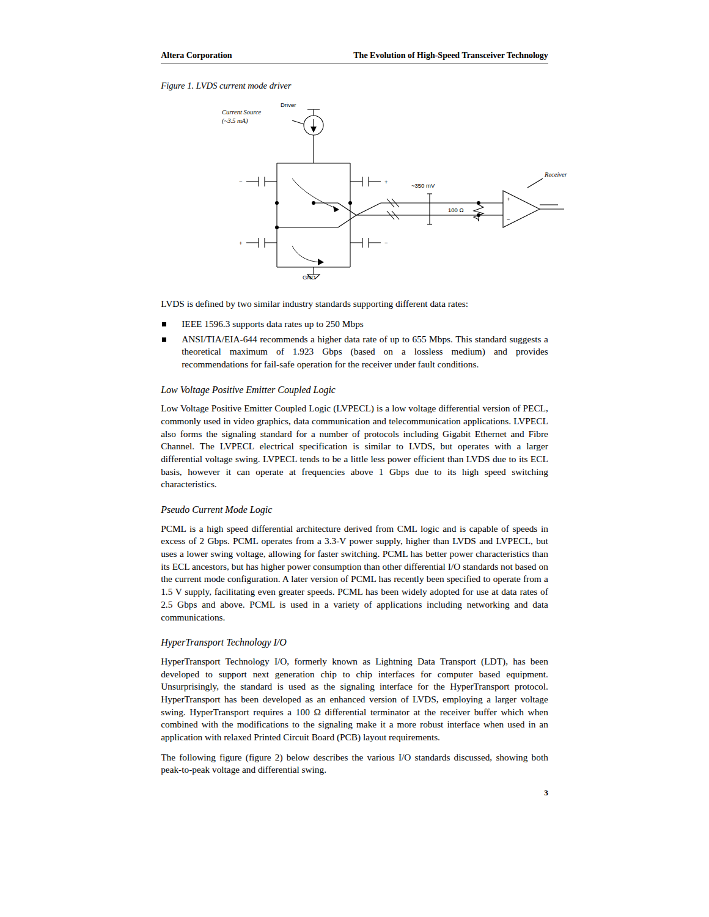Altera Corporation
The Evolution of High-Speed Transceiver Technology
Figure 1. LVDS current mode driver
Driver Current Source (~3.5 mA) − + + − ~350 mV 100 Ω + − Receiver GND
LVDS is defined by two similar industry standards supporting different data rates:
IEEE 1596.3 supports data rates up to 250 Mbps
ANSI/TIA/EIA-644 recommends a higher data rate of up to 655 Mbps. This standard suggests a theoretical maximum of 1.923 Gbps (based on a lossless medium) and provides recommendations for fail-safe operation for the receiver under fault conditions.
Low Voltage Positive Emitter Coupled Logic
Low Voltage Positive Emitter Coupled Logic (LVPECL) is a low voltage differential version of PECL, commonly used in video graphics, data communication and telecommunication applications. LVPECL also forms the signaling standard for a number of protocols including Gigabit Ethernet and Fibre Channel. The LVPECL electrical specification is similar to LVDS, but operates with a larger differential voltage swing. LVPECL tends to be a little less power efficient than LVDS due to its ECL basis, however it can operate at frequencies above 1 Gbps due to its high speed switching characteristics.
Pseudo Current Mode Logic
PCML is a high speed differential architecture derived from CML logic and is capable of speeds in excess of 2 Gbps. PCML operates from a 3.3-V power supply, higher than LVDS and LVPECL, but uses a lower swing voltage, allowing for faster switching. PCML has better power characteristics than its ECL ancestors, but has higher power consumption than other differential I/O standards not based on the current mode configuration. A later version of PCML has recently been specified to operate from a 1.5 V supply, facilitating even greater speeds. PCML has been widely adopted for use at data rates of 2.5 Gbps and above. PCML is used in a variety of applications including networking and data communications.
HyperTransport Technology I/O
HyperTransport Technology I/O, formerly known as Lightning Data Transport (LDT), has been developed to support next generation chip to chip interfaces for computer based equipment. Unsurprisingly, the standard is used as the signaling interface for the HyperTransport protocol. HyperTransport has been developed as an enhanced version of LVDS, employing a larger voltage swing. HyperTransport requires a 100 Ω differential terminator at the receiver buffer which when combined with the modifications to the signaling make it a more robust interface when used in an application with relaxed Printed Circuit Board (PCB) layout requirements.
The following figure (figure 2) below describes the various I/O standards discussed, showing both peak-to-peak voltage and differential swing.
3